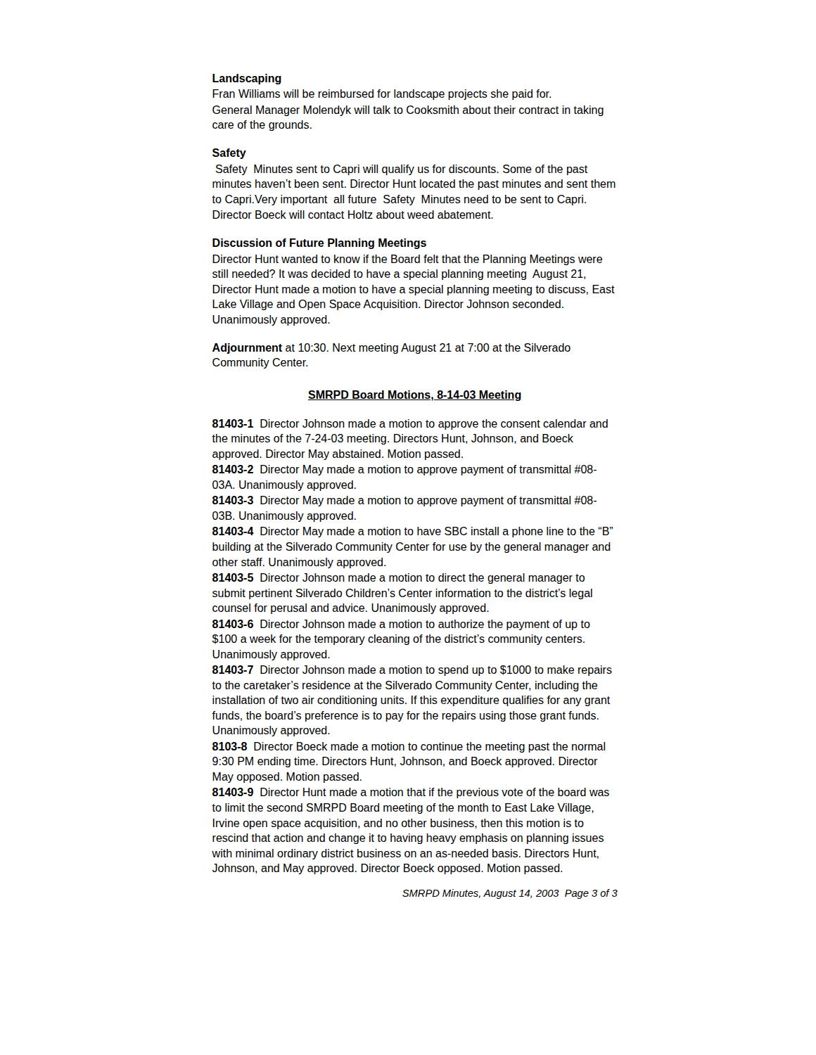Landscaping
Fran Williams will be reimbursed for landscape projects she paid for.
General Manager Molendyk will talk to Cooksmith about their contract in taking care of the grounds.
Safety
Safety Minutes sent to Capri will qualify us for discounts. Some of the past minutes haven’t been sent. Director Hunt located the past minutes and sent them to Capri.Very important all future Safety Minutes need to be sent to Capri.
Director Boeck will contact Holtz about weed abatement.
Discussion of Future Planning Meetings
Director Hunt wanted to know if the Board felt that the Planning Meetings were still needed? It was decided to have a special planning meeting August 21, Director Hunt made a motion to have a special planning meeting to discuss, East Lake Village and Open Space Acquisition. Director Johnson seconded. Unanimously approved.
Adjournment at 10:30. Next meeting August 21 at 7:00 at the Silverado Community Center.
SMRPD Board Motions, 8-14-03 Meeting
81403-1 Director Johnson made a motion to approve the consent calendar and the minutes of the 7-24-03 meeting. Directors Hunt, Johnson, and Boeck approved. Director May abstained. Motion passed.
81403-2 Director May made a motion to approve payment of transmittal #08-03A. Unanimously approved.
81403-3 Director May made a motion to approve payment of transmittal #08-03B. Unanimously approved.
81403-4 Director May made a motion to have SBC install a phone line to the “B” building at the Silverado Community Center for use by the general manager and other staff. Unanimously approved.
81403-5 Director Johnson made a motion to direct the general manager to submit pertinent Silverado Children’s Center information to the district’s legal counsel for perusal and advice. Unanimously approved.
81403-6 Director Johnson made a motion to authorize the payment of up to $100 a week for the temporary cleaning of the district’s community centers. Unanimously approved.
81403-7 Director Johnson made a motion to spend up to $1000 to make repairs to the caretaker’s residence at the Silverado Community Center, including the installation of two air conditioning units. If this expenditure qualifies for any grant funds, the board’s preference is to pay for the repairs using those grant funds. Unanimously approved.
8103-8 Director Boeck made a motion to continue the meeting past the normal 9:30 PM ending time. Directors Hunt, Johnson, and Boeck approved. Director May opposed. Motion passed.
81403-9 Director Hunt made a motion that if the previous vote of the board was to limit the second SMRPD Board meeting of the month to East Lake Village, Irvine open space acquisition, and no other business, then this motion is to rescind that action and change it to having heavy emphasis on planning issues with minimal ordinary district business on an as-needed basis. Directors Hunt, Johnson, and May approved. Director Boeck opposed. Motion passed.
SMRPD Minutes, August 14, 2003 Page 3 of 3